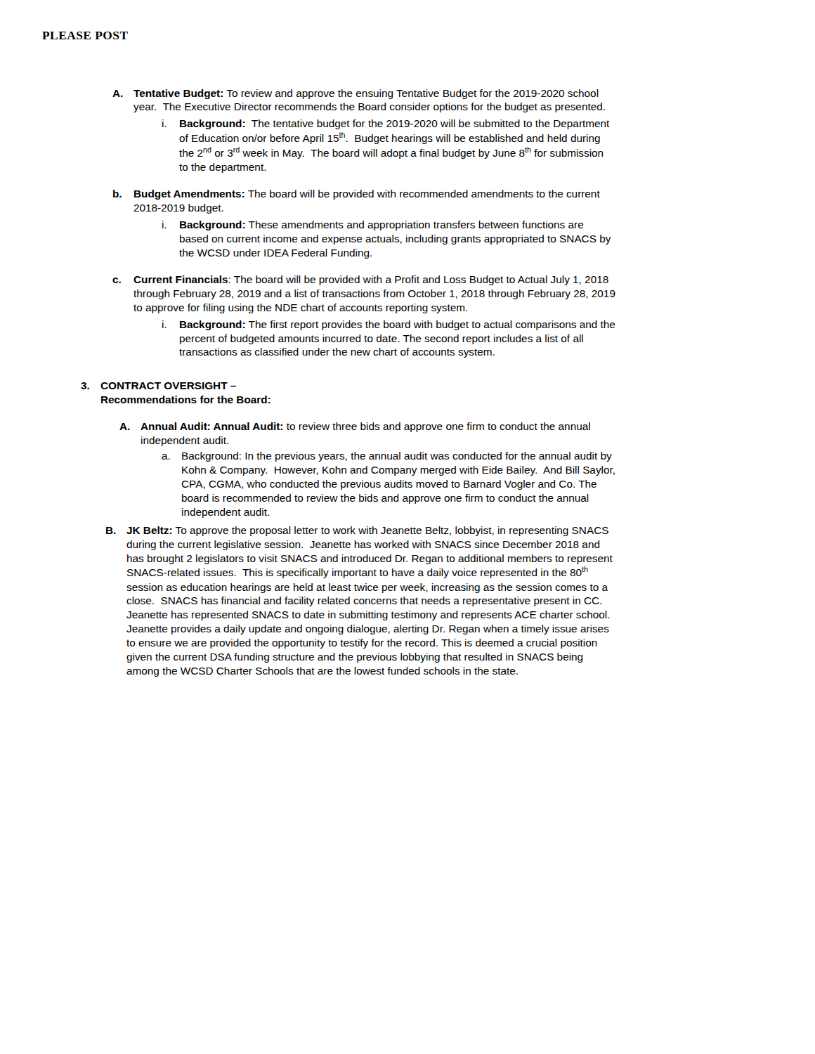PLEASE POST
A. Tentative Budget: To review and approve the ensuing Tentative Budget for the 2019-2020 school year. The Executive Director recommends the Board consider options for the budget as presented.
i. Background: The tentative budget for the 2019-2020 will be submitted to the Department of Education on/or before April 15th. Budget hearings will be established and held during the 2nd or 3rd week in May. The board will adopt a final budget by June 8th for submission to the department.
b. Budget Amendments: The board will be provided with recommended amendments to the current 2018-2019 budget.
i. Background: These amendments and appropriation transfers between functions are based on current income and expense actuals, including grants appropriated to SNACS by the WCSD under IDEA Federal Funding.
c. Current Financials: The board will be provided with a Profit and Loss Budget to Actual July 1, 2018 through February 28, 2019 and a list of transactions from October 1, 2018 through February 28, 2019 to approve for filing using the NDE chart of accounts reporting system.
i. Background: The first report provides the board with budget to actual comparisons and the percent of budgeted amounts incurred to date. The second report includes a list of all transactions as classified under the new chart of accounts system.
3. CONTRACT OVERSIGHT –
Recommendations for the Board:
A. Annual Audit: Annual Audit: to review three bids and approve one firm to conduct the annual independent audit.
a. Background: In the previous years, the annual audit was conducted for the annual audit by Kohn & Company. However, Kohn and Company merged with Eide Bailey. And Bill Saylor, CPA, CGMA, who conducted the previous audits moved to Barnard Vogler and Co. The board is recommended to review the bids and approve one firm to conduct the annual independent audit.
B. JK Beltz: To approve the proposal letter to work with Jeanette Beltz, lobbyist, in representing SNACS during the current legislative session. Jeanette has worked with SNACS since December 2018 and has brought 2 legislators to visit SNACS and introduced Dr. Regan to additional members to represent SNACS-related issues. This is specifically important to have a daily voice represented in the 80th session as education hearings are held at least twice per week, increasing as the session comes to a close. SNACS has financial and facility related concerns that needs a representative present in CC. Jeanette has represented SNACS to date in submitting testimony and represents ACE charter school. Jeanette provides a daily update and ongoing dialogue, alerting Dr. Regan when a timely issue arises to ensure we are provided the opportunity to testify for the record. This is deemed a crucial position given the current DSA funding structure and the previous lobbying that resulted in SNACS being among the WCSD Charter Schools that are the lowest funded schools in the state.